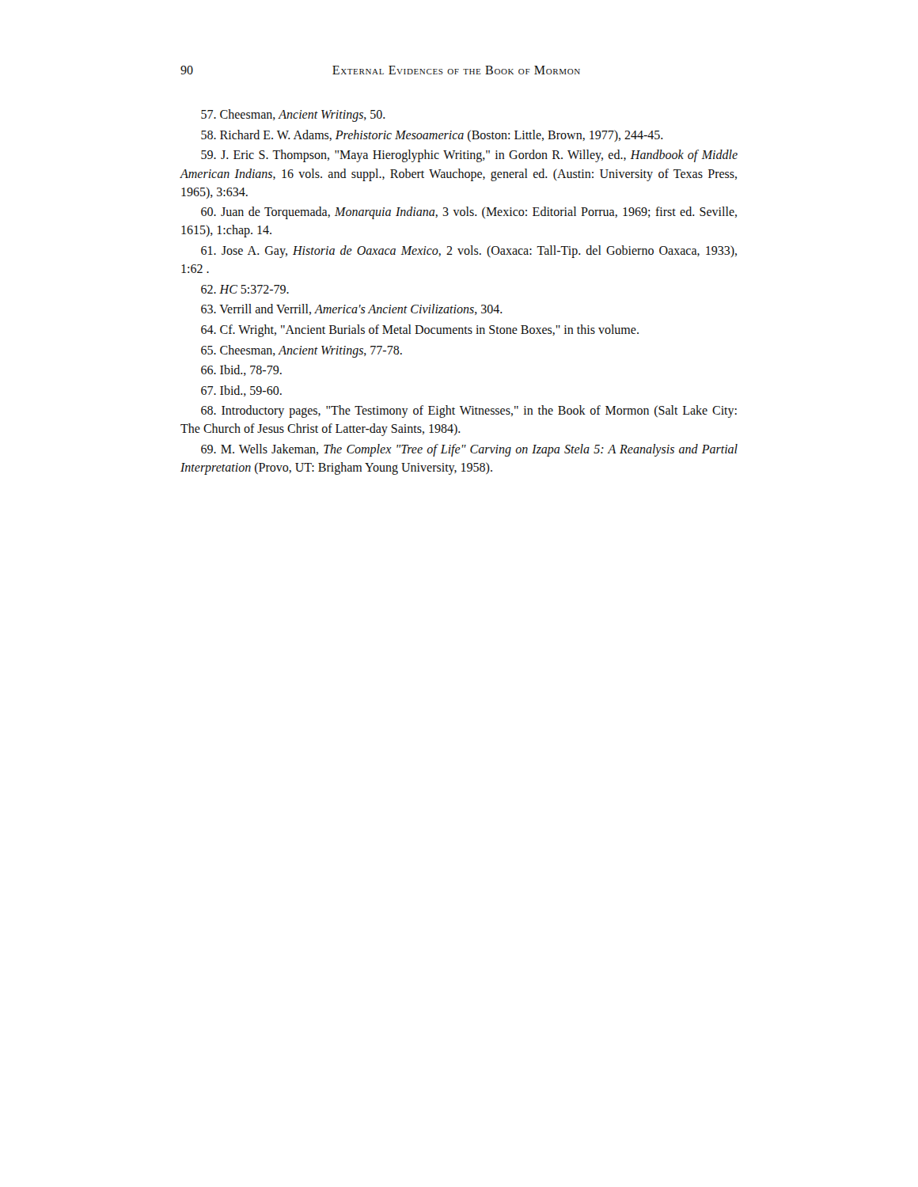90 External Evidences of the Book of Mormon
Cheesman, Ancient Writings, 50.
Richard E. W. Adams, Prehistoric Mesoamerica (Boston: Little, Brown, 1977), 244-45.
J. Eric S. Thompson, "Maya Hieroglyphic Writing," in Gordon R. Willey, ed., Handbook of Middle American Indians, 16 vols. and suppl., Robert Wauchope, general ed. (Austin: University of Texas Press, 1965), 3:634.
Juan de Torquemada, Monarquia Indiana, 3 vols. (Mexico: Editorial Porrua, 1969; first ed. Seville, 1615), 1:chap. 14.
Jose A. Gay, Historia de Oaxaca Mexico, 2 vols. (Oaxaca: Tall-Tip. del Gobierno Oaxaca, 1933), 1:62 .
HC 5:372-79.
Verrill and Verrill, America's Ancient Civilizations, 304.
Cf. Wright, "Ancient Burials of Metal Documents in Stone Boxes," in this volume.
Cheesman, Ancient Writings, 77-78.
Ibid., 78-79.
Ibid., 59-60.
Introductory pages, "The Testimony of Eight Witnesses," in the Book of Mormon (Salt Lake City: The Church of Jesus Christ of Latter-day Saints, 1984).
M. Wells Jakeman, The Complex "Tree of Life" Carving on Izapa Stela 5: A Reanalysis and Partial Interpretation (Provo, UT: Brigham Young University, 1958).